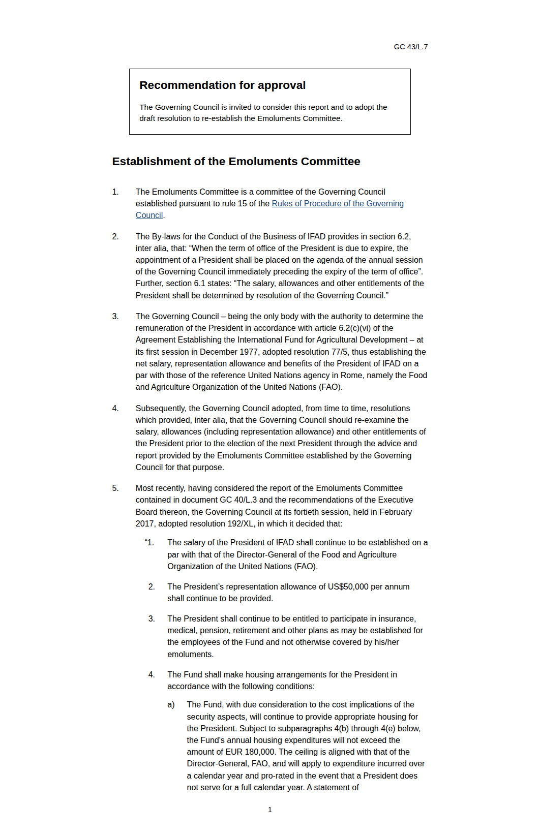GC 43/L.7
Recommendation for approval
The Governing Council is invited to consider this report and to adopt the draft resolution to re-establish the Emoluments Committee.
Establishment of the Emoluments Committee
The Emoluments Committee is a committee of the Governing Council established pursuant to rule 15 of the Rules of Procedure of the Governing Council.
The By-laws for the Conduct of the Business of IFAD provides in section 6.2, inter alia, that: “When the term of office of the President is due to expire, the appointment of a President shall be placed on the agenda of the annual session of the Governing Council immediately preceding the expiry of the term of office”. Further, section 6.1 states: “The salary, allowances and other entitlements of the President shall be determined by resolution of the Governing Council.”
The Governing Council – being the only body with the authority to determine the remuneration of the President in accordance with article 6.2(c)(vi) of the Agreement Establishing the International Fund for Agricultural Development – at its first session in December 1977, adopted resolution 77/5, thus establishing the net salary, representation allowance and benefits of the President of IFAD on a par with those of the reference United Nations agency in Rome, namely the Food and Agriculture Organization of the United Nations (FAO).
Subsequently, the Governing Council adopted, from time to time, resolutions which provided, inter alia, that the Governing Council should re-examine the salary, allowances (including representation allowance) and other entitlements of the President prior to the election of the next President through the advice and report provided by the Emoluments Committee established by the Governing Council for that purpose.
Most recently, having considered the report of the Emoluments Committee contained in document GC 40/L.3 and the recommendations of the Executive Board thereon, the Governing Council at its fortieth session, held in February 2017, adopted resolution 192/XL, in which it decided that:
The salary of the President of IFAD shall continue to be established on a par with that of the Director-General of the Food and Agriculture Organization of the United Nations (FAO).
The President’s representation allowance of US$50,000 per annum shall continue to be provided.
The President shall continue to be entitled to participate in insurance, medical, pension, retirement and other plans as may be established for the employees of the Fund and not otherwise covered by his/her emoluments.
The Fund shall make housing arrangements for the President in accordance with the following conditions:
The Fund, with due consideration to the cost implications of the security aspects, will continue to provide appropriate housing for the President. Subject to subparagraphs 4(b) through 4(e) below, the Fund's annual housing expenditures will not exceed the amount of EUR 180,000. The ceiling is aligned with that of the Director-General, FAO, and will apply to expenditure incurred over a calendar year and pro-rated in the event that a President does not serve for a full calendar year. A statement of
1